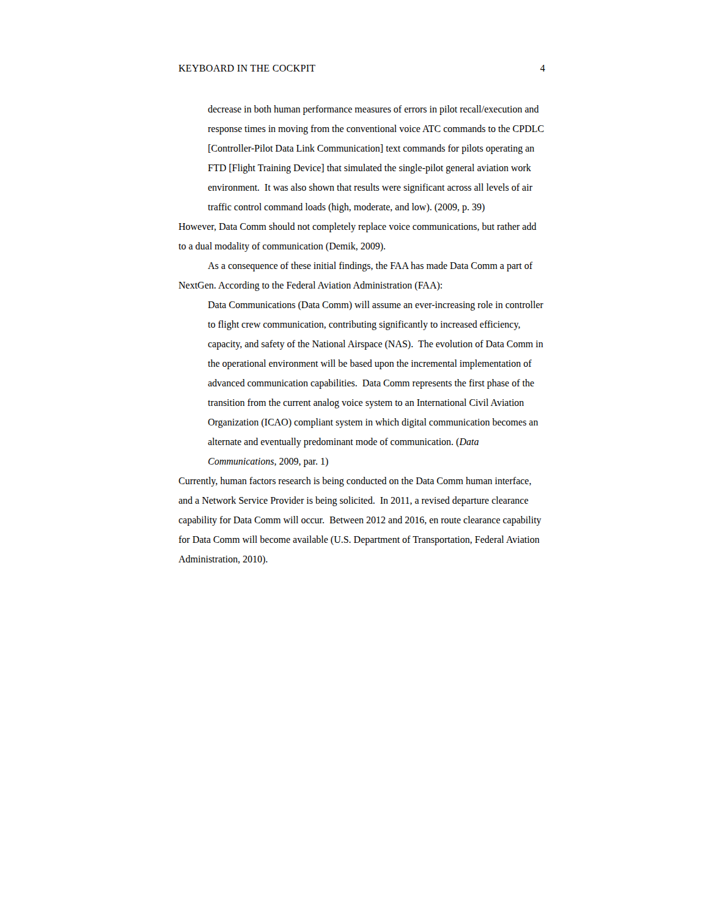Keyboard in the Cockpit 4
decrease in both human performance measures of errors in pilot recall/execution and response times in moving from the conventional voice ATC commands to the CPDLC [Controller-Pilot Data Link Communication] text commands for pilots operating an FTD [Flight Training Device] that simulated the single-pilot general aviation work environment. It was also shown that results were significant across all levels of air traffic control command loads (high, moderate, and low). (2009, p. 39)
However, Data Comm should not completely replace voice communications, but rather add to a dual modality of communication (Demik, 2009).
As a consequence of these initial findings, the FAA has made Data Comm a part of NextGen. According to the Federal Aviation Administration (FAA):
Data Communications (Data Comm) will assume an ever-increasing role in controller to flight crew communication, contributing significantly to increased efficiency, capacity, and safety of the National Airspace (NAS). The evolution of Data Comm in the operational environment will be based upon the incremental implementation of advanced communication capabilities. Data Comm represents the first phase of the transition from the current analog voice system to an International Civil Aviation Organization (ICAO) compliant system in which digital communication becomes an alternate and eventually predominant mode of communication. (Data Communications, 2009, par. 1)
Currently, human factors research is being conducted on the Data Comm human interface, and a Network Service Provider is being solicited. In 2011, a revised departure clearance capability for Data Comm will occur. Between 2012 and 2016, en route clearance capability for Data Comm will become available (U.S. Department of Transportation, Federal Aviation Administration, 2010).